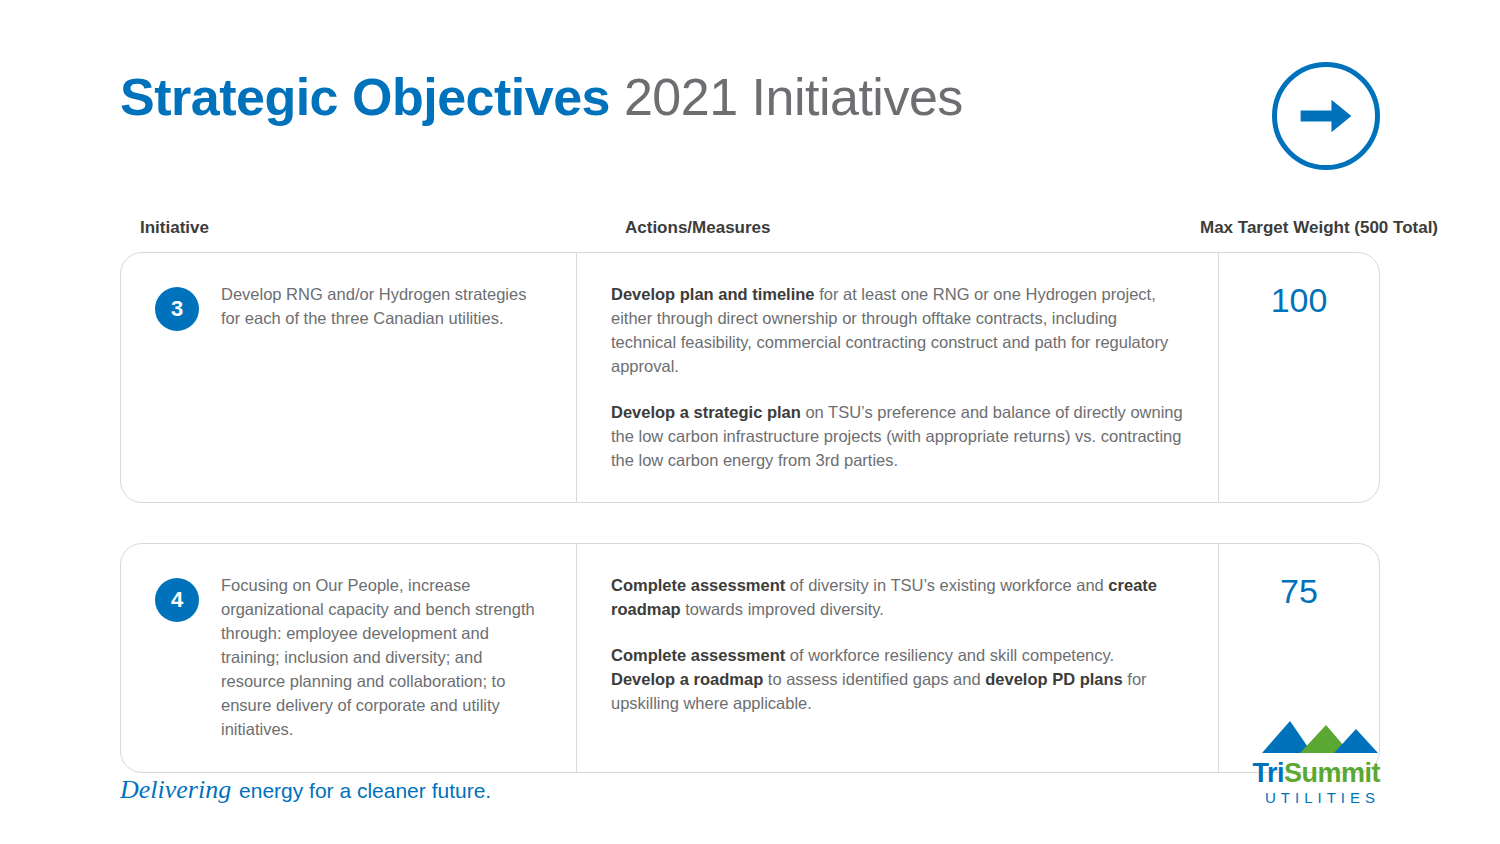Strategic Objectives 2021 Initiatives
Initiative
Actions/Measures
Max Target Weight (500 Total)
3
Develop RNG and/or Hydrogen strategies for each of the three Canadian utilities.
Develop plan and timeline for at least one RNG or one Hydrogen project, either through direct ownership or through offtake contracts, including technical feasibility, commercial contracting construct and path for regulatory approval.
Develop a strategic plan on TSU’s preference and balance of directly owning the low carbon infrastructure projects (with appropriate returns) vs. contracting the low carbon energy from 3rd parties.
100
4
Focusing on Our People, increase organizational capacity and bench strength through: employee development and training; inclusion and diversity; and resource planning and collaboration; to ensure delivery of corporate and utility initiatives.
Complete assessment of diversity in TSU’s existing workforce and create roadmap towards improved diversity.
Complete assessment of workforce resiliency and skill competency.
Develop a roadmap to assess identified gaps and develop PD plans for upskilling where applicable.
75
Delivering energy for a cleaner future.
Tri Summit
UTILITIES